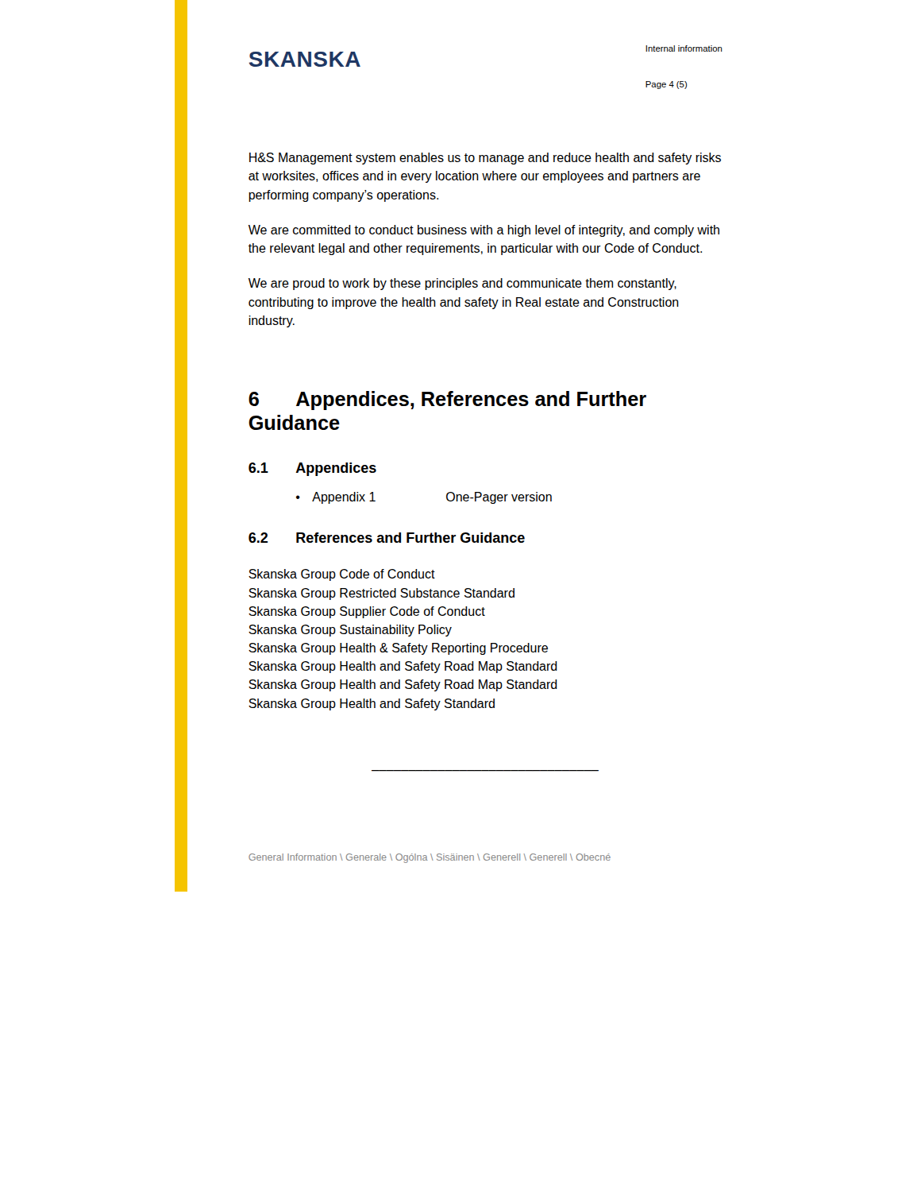SKANSKA
Internal information
Page 4 (5)
H&S Management system enables us to manage and reduce health and safety risks at worksites, offices and in every location where our employees and partners are performing company’s operations.
We are committed to conduct business with a high level of integrity, and comply with the relevant legal and other requirements, in particular with our Code of Conduct.
We are proud to work by these principles and communicate them constantly, contributing to improve the health and safety in Real estate and Construction industry.
6 Appendices, References and Further Guidance
6.1 Appendices
Appendix 1 One-Pager version
6.2 References and Further Guidance
Skanska Group Code of Conduct
Skanska Group Restricted Substance Standard
Skanska Group Supplier Code of Conduct
Skanska Group Sustainability Policy
Skanska Group Health & Safety Reporting Procedure
Skanska Group Health and Safety Road Map Standard
Skanska Group Health and Safety Road Map Standard
Skanska Group Health and Safety Standard
_______________________________
General Information \ Generale \ Ogólna \ Sisäinen \ Generell \ Generell \ Obecné